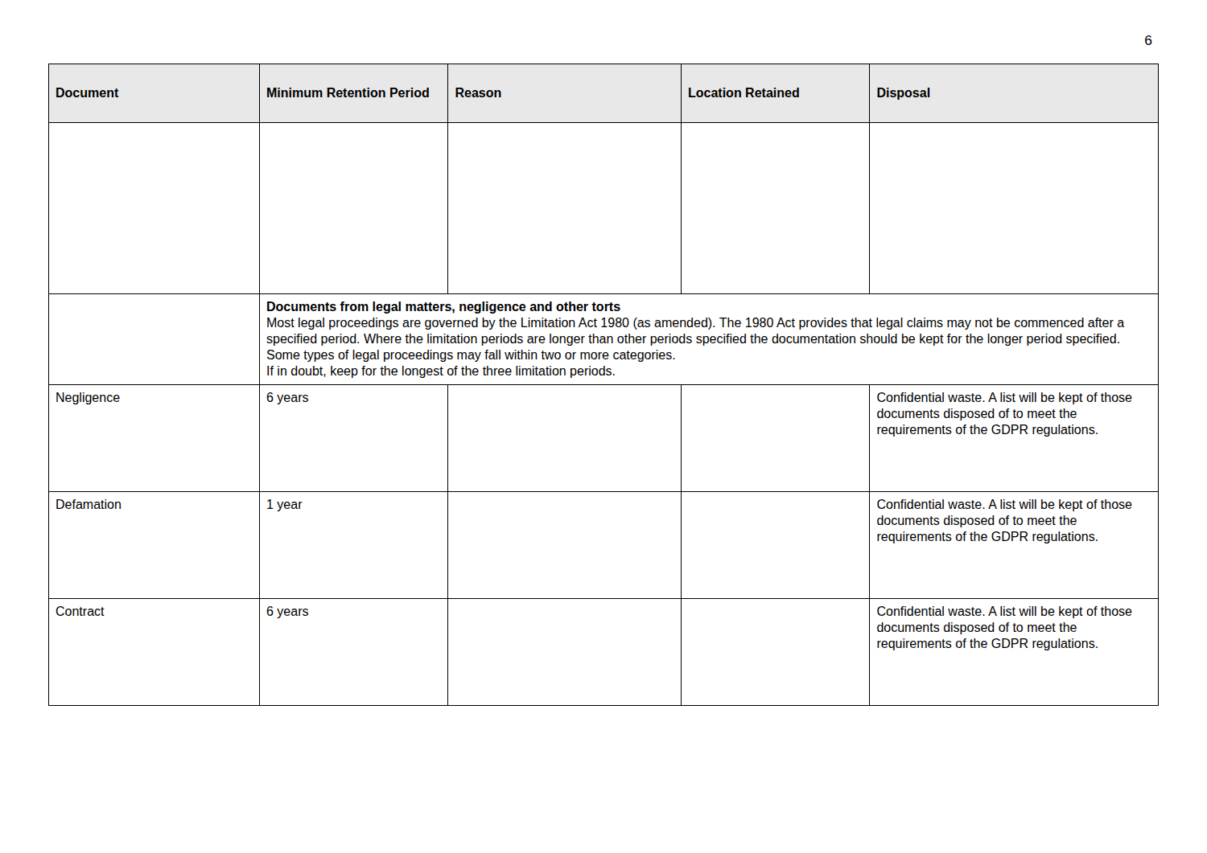6
| Document | Minimum Retention Period | Reason | Location Retained | Disposal |
| --- | --- | --- | --- | --- |
| | Documents from legal matters, negligence and other torts Most legal proceedings are governed by the Limitation Act 1980 (as amended). The 1980 Act provides that legal claims may not be commenced after a specified period. Where the limitation periods are longer than other periods specified the documentation should be kept for the longer period specified. Some types of legal proceedings may fall within two or more categories. If in doubt, keep for the longest of the three limitation periods. |
| Negligence | 6 years | | | Confidential waste. A list will be kept of those documents disposed of to meet the requirements of the GDPR regulations. |
| Defamation | 1 year | | | Confidential waste. A list will be kept of those documents disposed of to meet the requirements of the GDPR regulations. |
| Contract | 6 years | | | Confidential waste. A list will be kept of those documents disposed of to meet the requirements of the GDPR regulations. |